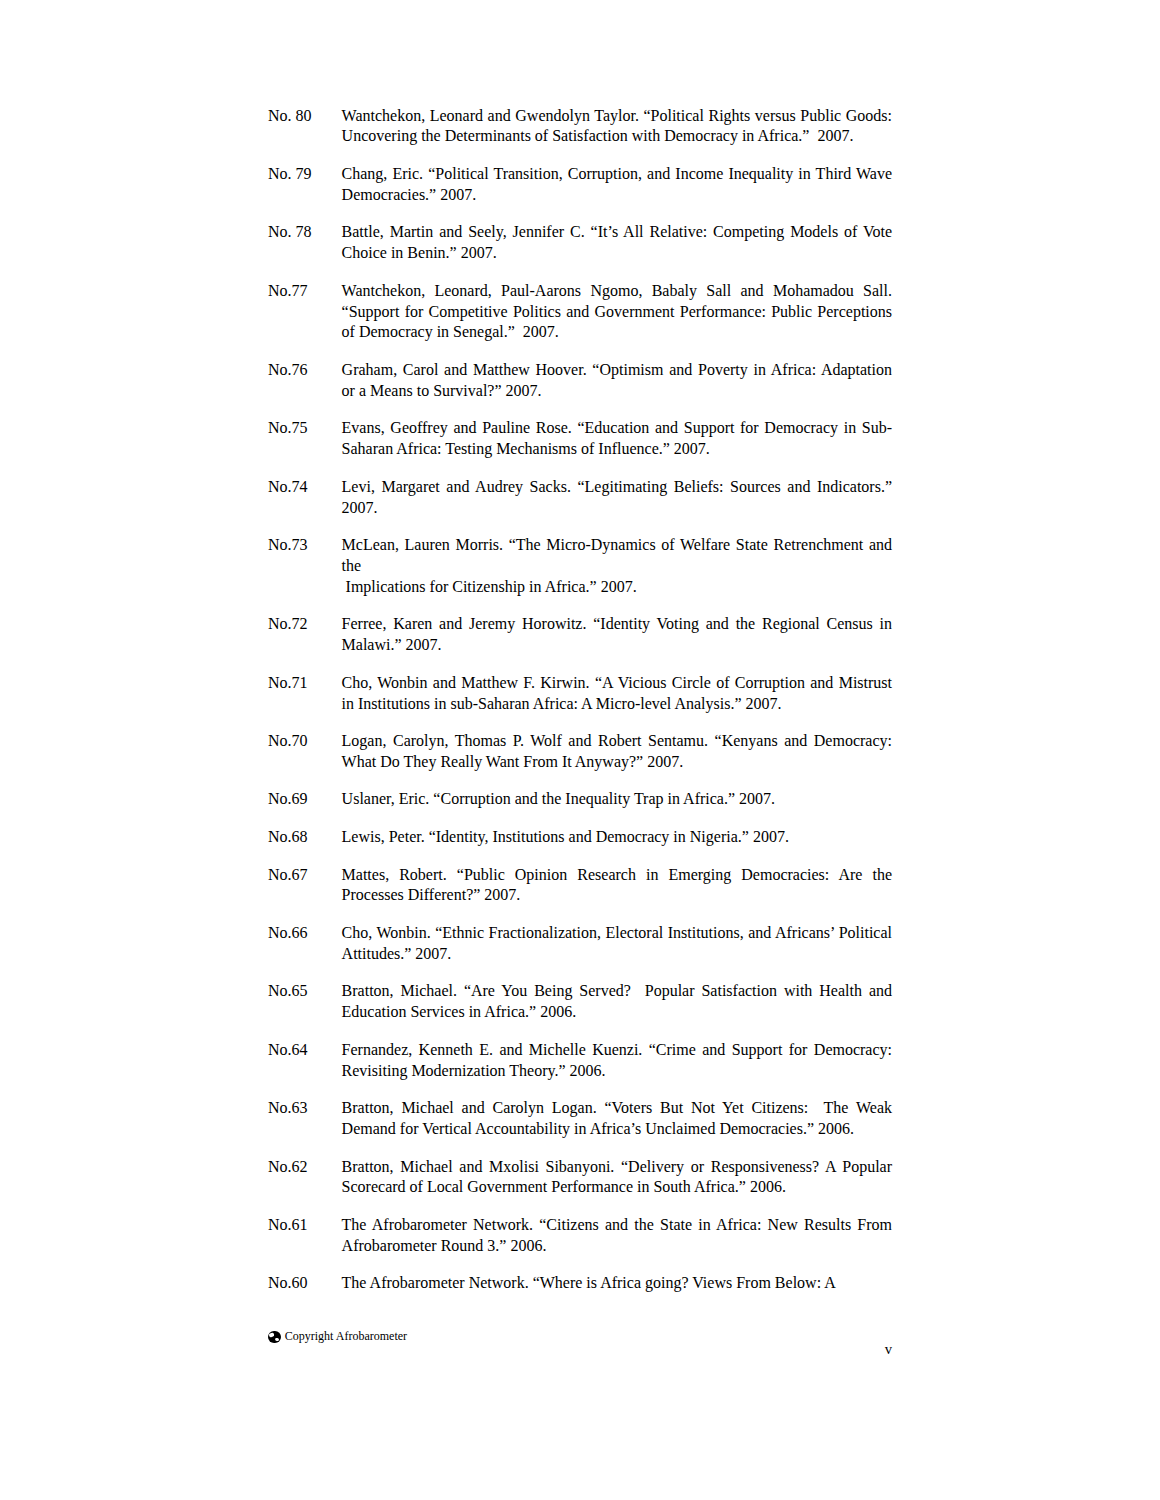No. 80
Wantchekon, Leonard and Gwendolyn Taylor. “Political Rights versus Public Goods: Uncovering the Determinants of Satisfaction with Democracy in Africa.” 2007.
No. 79
Chang, Eric. “Political Transition, Corruption, and Income Inequality in Third Wave Democracies.” 2007.
No. 78
Battle, Martin and Seely, Jennifer C. “It’s All Relative: Competing Models of Vote Choice in Benin.” 2007.
No.77
Wantchekon, Leonard, Paul-Aarons Ngomo, Babaly Sall and Mohamadou Sall. “Support for Competitive Politics and Government Performance: Public Perceptions of Democracy in Senegal.” 2007.
No.76
Graham, Carol and Matthew Hoover. “Optimism and Poverty in Africa: Adaptation or a Means to Survival?” 2007.
No.75
Evans, Geoffrey and Pauline Rose. “Education and Support for Democracy in Sub-Saharan Africa: Testing Mechanisms of Influence.” 2007.
No.74
Levi, Margaret and Audrey Sacks. “Legitimating Beliefs: Sources and Indicators.” 2007.
No.73
McLean, Lauren Morris. “The Micro-Dynamics of Welfare State Retrenchment and the
Implications for Citizenship in Africa.” 2007.
No.72
Ferree, Karen and Jeremy Horowitz. “Identity Voting and the Regional Census in Malawi.” 2007.
No.71
Cho, Wonbin and Matthew F. Kirwin. “A Vicious Circle of Corruption and Mistrust in Institutions in sub-Saharan Africa: A Micro-level Analysis.” 2007.
No.70
Logan, Carolyn, Thomas P. Wolf and Robert Sentamu. “Kenyans and Democracy: What Do They Really Want From It Anyway?” 2007.
No.69
Uslaner, Eric. “Corruption and the Inequality Trap in Africa.” 2007.
No.68
Lewis, Peter. “Identity, Institutions and Democracy in Nigeria.” 2007.
No.67
Mattes, Robert. “Public Opinion Research in Emerging Democracies: Are the Processes Different?” 2007.
No.66
Cho, Wonbin. “Ethnic Fractionalization, Electoral Institutions, and Africans’ Political Attitudes.” 2007.
No.65
Bratton, Michael. “Are You Being Served? Popular Satisfaction with Health and Education Services in Africa.” 2006.
No.64
Fernandez, Kenneth E. and Michelle Kuenzi. “Crime and Support for Democracy: Revisiting Modernization Theory.” 2006.
No.63
Bratton, Michael and Carolyn Logan. “Voters But Not Yet Citizens: The Weak Demand for Vertical Accountability in Africa’s Unclaimed Democracies.” 2006.
No.62
Bratton, Michael and Mxolisi Sibanyoni. “Delivery or Responsiveness? A Popular Scorecard of Local Government Performance in South Africa.” 2006.
No.61
The Afrobarometer Network. “Citizens and the State in Africa: New Results From Afrobarometer Round 3.” 2006.
No.60
The Afrobarometer Network. “Where is Africa going? Views From Below: A
Copyright Afrobarometer
v